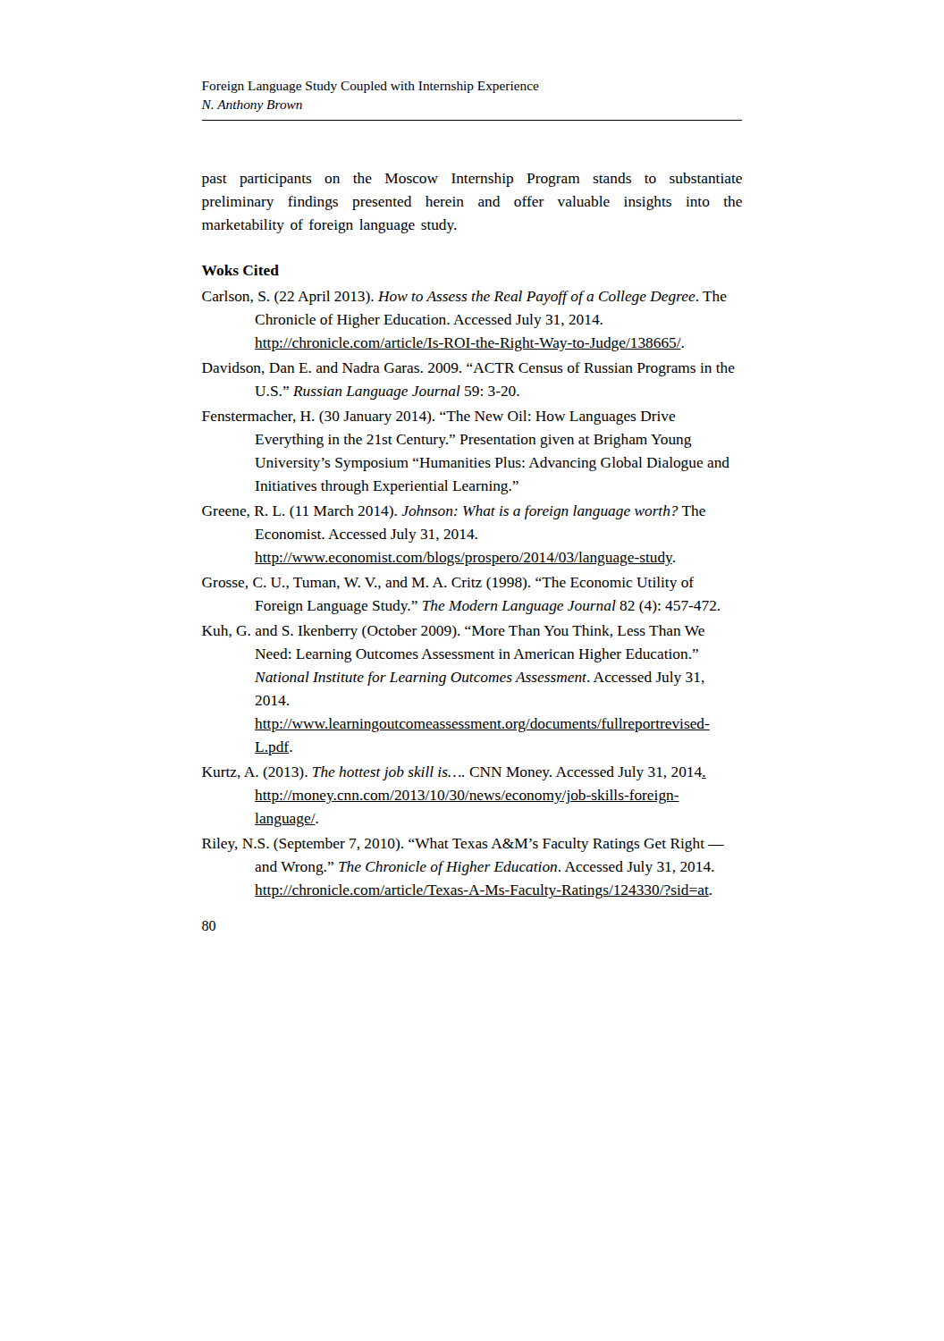Foreign Language Study Coupled with Internship Experience N. Anthony Brown
past participants on the Moscow Internship Program stands to substantiate preliminary findings presented herein and offer valuable insights into the marketability of foreign language study.
Woks Cited
Carlson, S. (22 April 2013). How to Assess the Real Payoff of a College Degree. The Chronicle of Higher Education. Accessed July 31, 2014. http://chronicle.com/article/Is-ROI-the-Right-Way-to-Judge/138665/.
Davidson, Dan E. and Nadra Garas. 2009. “ACTR Census of Russian Programs in the U.S.” Russian Language Journal 59: 3-20.
Fenstermacher, H. (30 January 2014). “The New Oil: How Languages Drive Everything in the 21st Century.” Presentation given at Brigham Young University’s Symposium “Humanities Plus: Advancing Global Dialogue and Initiatives through Experiential Learning.”
Greene, R. L. (11 March 2014). Johnson: What is a foreign language worth? The Economist. Accessed July 31, 2014. http://www.economist.com/blogs/prospero/2014/03/language-study.
Grosse, C. U., Tuman, W. V., and M. A. Critz (1998). “The Economic Utility of Foreign Language Study.” The Modern Language Journal 82 (4): 457-472.
Kuh, G. and S. Ikenberry (October 2009). “More Than You Think, Less Than We Need: Learning Outcomes Assessment in American Higher Education.” National Institute for Learning Outcomes Assessment. Accessed July 31, 2014. http://www.learningoutcomeassessment.org/documents/fullreportrevised-L.pdf.
Kurtz, A. (2013). The hottest job skill is…. CNN Money. Accessed July 31, 2014. http://money.cnn.com/2013/10/30/news/economy/job-skills-foreign-language/.
Riley, N.S. (September 7, 2010). “What Texas A&M’s Faculty Ratings Get Right — and Wrong.” The Chronicle of Higher Education. Accessed July 31, 2014. http://chronicle.com/article/Texas-A-Ms-Faculty-Ratings/124330/?sid=at.
80